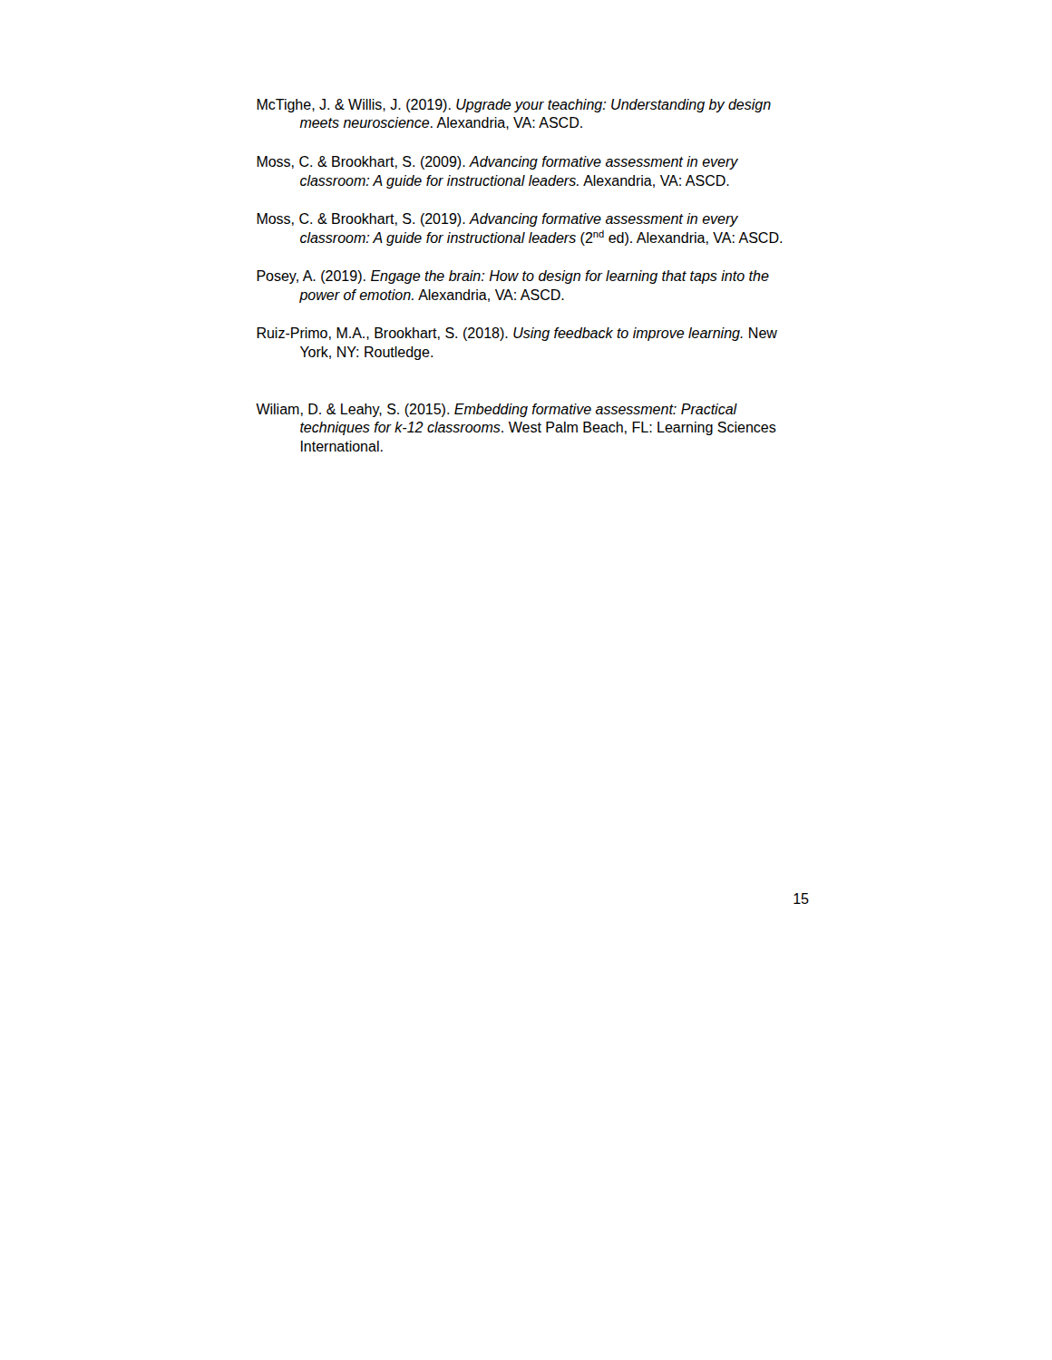McTighe, J. & Willis, J. (2019). Upgrade your teaching: Understanding by design meets neuroscience. Alexandria, VA: ASCD.
Moss, C. & Brookhart, S. (2009). Advancing formative assessment in every classroom: A guide for instructional leaders. Alexandria, VA: ASCD.
Moss, C. & Brookhart, S. (2019). Advancing formative assessment in every classroom: A guide for instructional leaders (2nd ed). Alexandria, VA: ASCD.
Posey, A. (2019). Engage the brain: How to design for learning that taps into the power of emotion. Alexandria, VA: ASCD.
Ruiz-Primo, M.A., Brookhart, S. (2018). Using feedback to improve learning. New York, NY: Routledge.
Wiliam, D. & Leahy, S. (2015). Embedding formative assessment: Practical techniques for k-12 classrooms. West Palm Beach, FL: Learning Sciences International.
15